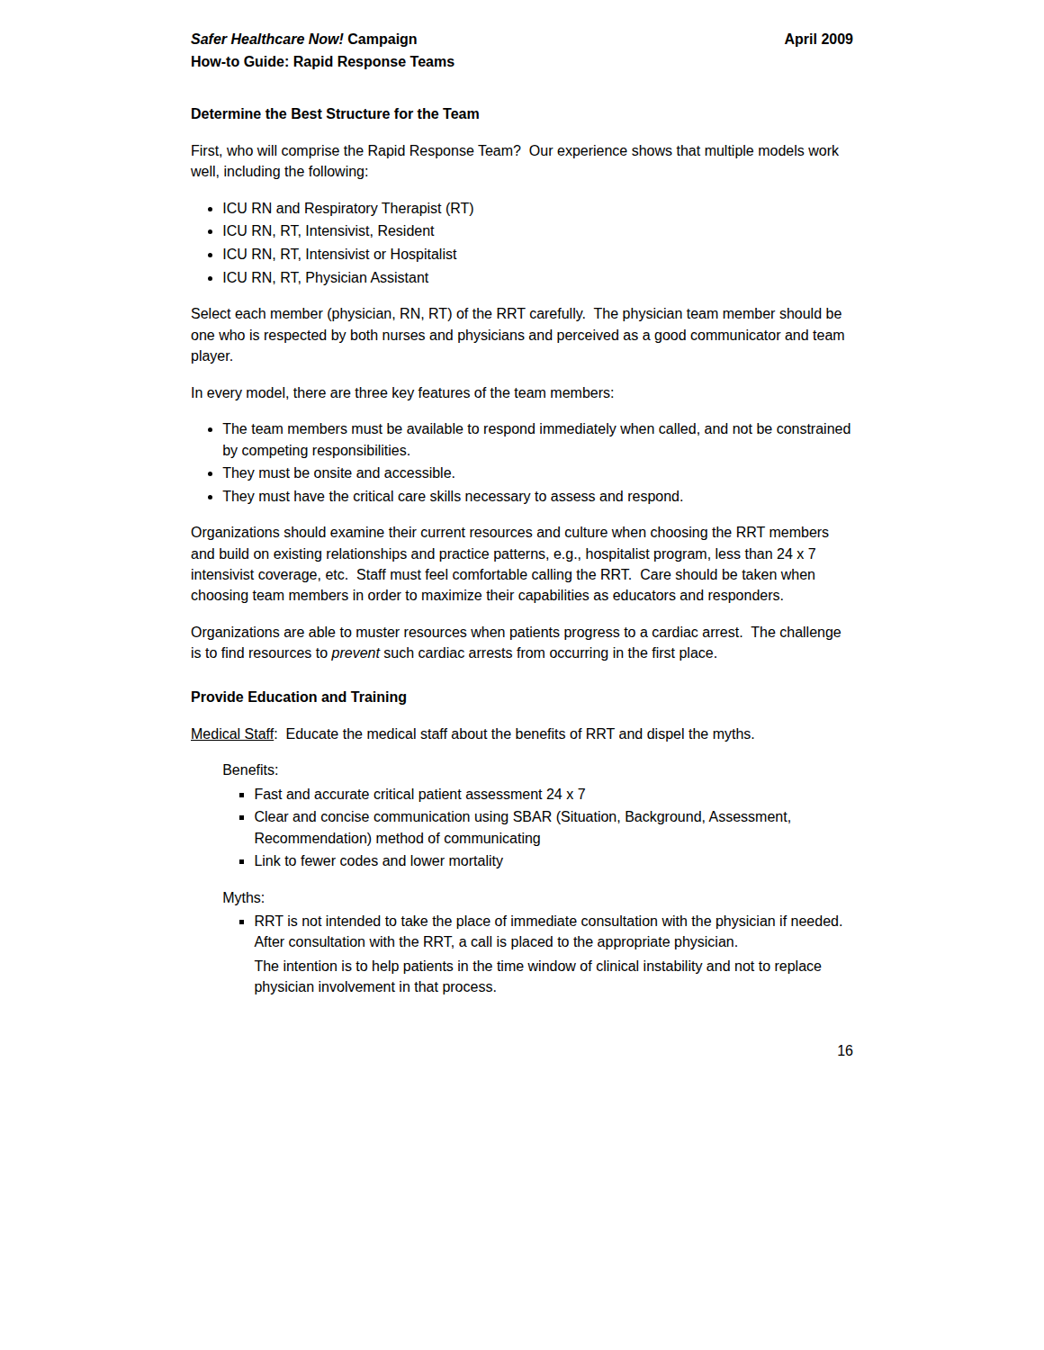Safer Healthcare Now! Campaign April 2009
How-to Guide: Rapid Response Teams
Determine the Best Structure for the Team
First, who will comprise the Rapid Response Team? Our experience shows that multiple models work well, including the following:
ICU RN and Respiratory Therapist (RT)
ICU RN, RT, Intensivist, Resident
ICU RN, RT, Intensivist or Hospitalist
ICU RN, RT, Physician Assistant
Select each member (physician, RN, RT) of the RRT carefully. The physician team member should be one who is respected by both nurses and physicians and perceived as a good communicator and team player.
In every model, there are three key features of the team members:
The team members must be available to respond immediately when called, and not be constrained by competing responsibilities.
They must be onsite and accessible.
They must have the critical care skills necessary to assess and respond.
Organizations should examine their current resources and culture when choosing the RRT members and build on existing relationships and practice patterns, e.g., hospitalist program, less than 24 x 7 intensivist coverage, etc. Staff must feel comfortable calling the RRT. Care should be taken when choosing team members in order to maximize their capabilities as educators and responders.
Organizations are able to muster resources when patients progress to a cardiac arrest. The challenge is to find resources to prevent such cardiac arrests from occurring in the first place.
Provide Education and Training
Medical Staff: Educate the medical staff about the benefits of RRT and dispel the myths.
Benefits:
Fast and accurate critical patient assessment 24 x 7
Clear and concise communication using SBAR (Situation, Background, Assessment, Recommendation) method of communicating
Link to fewer codes and lower mortality
Myths:
RRT is not intended to take the place of immediate consultation with the physician if needed. After consultation with the RRT, a call is placed to the appropriate physician.
The intention is to help patients in the time window of clinical instability and not to replace physician involvement in that process.
16